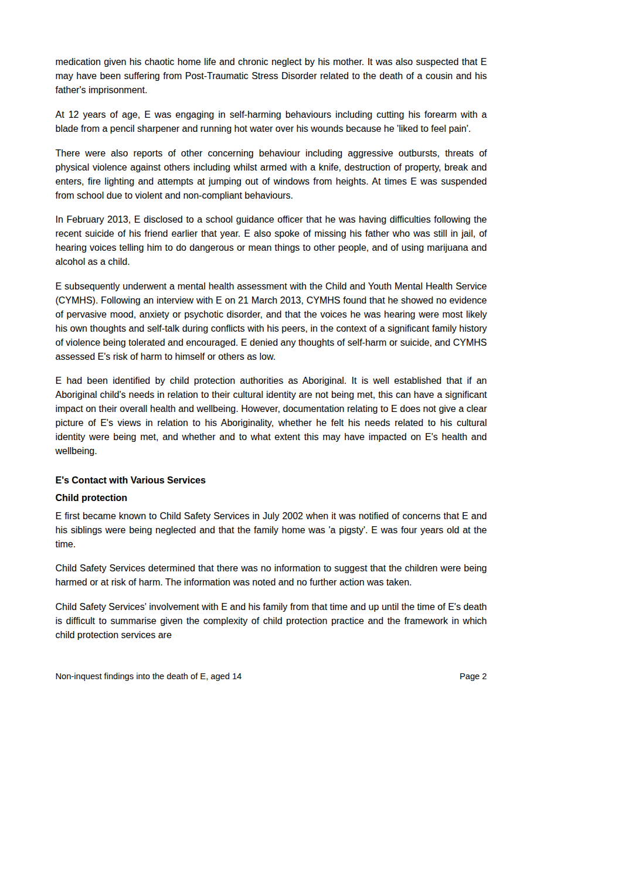medication given his chaotic home life and chronic neglect by his mother. It was also suspected that E may have been suffering from Post-Traumatic Stress Disorder related to the death of a cousin and his father's imprisonment.
At 12 years of age, E was engaging in self-harming behaviours including cutting his forearm with a blade from a pencil sharpener and running hot water over his wounds because he 'liked to feel pain'.
There were also reports of other concerning behaviour including aggressive outbursts, threats of physical violence against others including whilst armed with a knife, destruction of property, break and enters, fire lighting and attempts at jumping out of windows from heights. At times E was suspended from school due to violent and non-compliant behaviours.
In February 2013, E disclosed to a school guidance officer that he was having difficulties following the recent suicide of his friend earlier that year. E also spoke of missing his father who was still in jail, of hearing voices telling him to do dangerous or mean things to other people, and of using marijuana and alcohol as a child.
E subsequently underwent a mental health assessment with the Child and Youth Mental Health Service (CYMHS). Following an interview with E on 21 March 2013, CYMHS found that he showed no evidence of pervasive mood, anxiety or psychotic disorder, and that the voices he was hearing were most likely his own thoughts and self-talk during conflicts with his peers, in the context of a significant family history of violence being tolerated and encouraged. E denied any thoughts of self-harm or suicide, and CYMHS assessed E's risk of harm to himself or others as low.
E had been identified by child protection authorities as Aboriginal. It is well established that if an Aboriginal child's needs in relation to their cultural identity are not being met, this can have a significant impact on their overall health and wellbeing. However, documentation relating to E does not give a clear picture of E's views in relation to his Aboriginality, whether he felt his needs related to his cultural identity were being met, and whether and to what extent this may have impacted on E's health and wellbeing.
E's Contact with Various Services
Child protection
E first became known to Child Safety Services in July 2002 when it was notified of concerns that E and his siblings were being neglected and that the family home was 'a pigsty'. E was four years old at the time.
Child Safety Services determined that there was no information to suggest that the children were being harmed or at risk of harm. The information was noted and no further action was taken.
Child Safety Services' involvement with E and his family from that time and up until the time of E's death is difficult to summarise given the complexity of child protection practice and the framework in which child protection services are
Non-inquest findings into the death of E, aged 14 Page 2